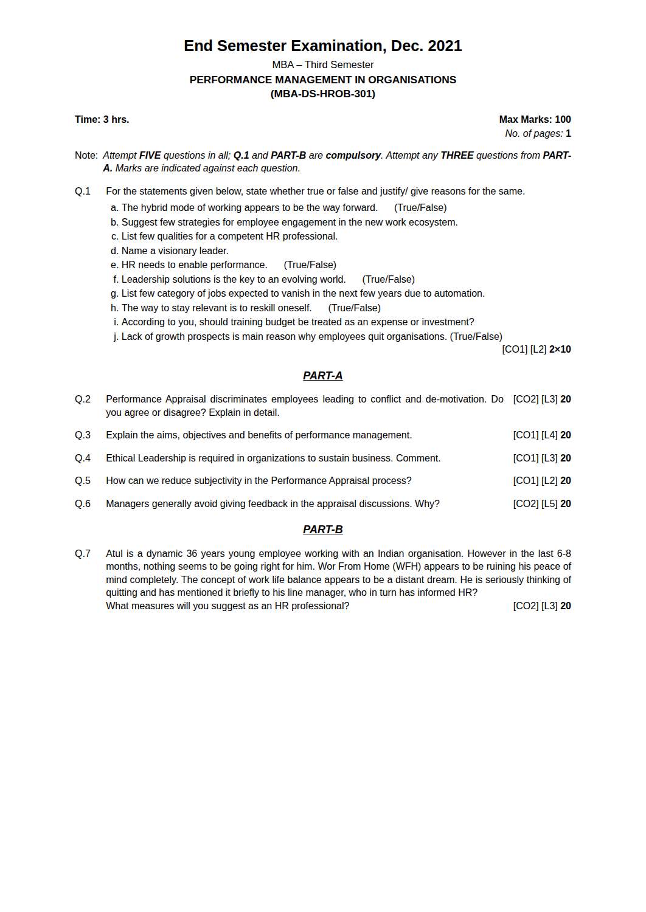End Semester Examination, Dec. 2021
MBA – Third Semester
PERFORMANCE MANAGEMENT IN ORGANISATIONS
(MBA-DS-HROB-301)
Time: 3 hrs. Max Marks: 100
No. of pages: 1
Note: Attempt FIVE questions in all; Q.1 and PART-B are compulsory. Attempt any THREE questions from PART-A. Marks are indicated against each question.
Q.1
For the statements given below, state whether true or false and justify/ give reasons for the same.
The hybrid mode of working appears to be the way forward. (True/False)
Suggest few strategies for employee engagement in the new work ecosystem.
List few qualities for a competent HR professional.
Name a visionary leader.
HR needs to enable performance. (True/False)
Leadership solutions is the key to an evolving world. (True/False)
List few category of jobs expected to vanish in the next few years due to automation.
The way to stay relevant is to reskill oneself. (True/False)
According to you, should training budget be treated as an expense or investment?
Lack of growth prospects is main reason why employees quit organisations. (True/False) [CO1] [L2] 2×10
PART-A
Q.2
[CO2] [L3] 20 Performance Appraisal discriminates employees leading to conflict and de-motivation. Do you agree or disagree? Explain in detail.
Q.3
[CO1] [L4] 20 Explain the aims, objectives and benefits of performance management.
Q.4
[CO1] [L3] 20 Ethical Leadership is required in organizations to sustain business. Comment.
Q.5
[CO1] [L2] 20 How can we reduce subjectivity in the Performance Appraisal process?
Q.6
[CO2] [L5] 20 Managers generally avoid giving feedback in the appraisal discussions. Why?
PART-B
Q.7
Atul is a dynamic 36 years young employee working with an Indian organisation. However in the last 6-8 months, nothing seems to be going right for him. Wor From Home (WFH) appears to be ruining his peace of mind completely. The concept of work life balance appears to be a distant dream. He is seriously thinking of quitting and has mentioned it briefly to his line manager, who in turn has informed HR?
What measures will you suggest as an HR professional? [CO2] [L3] 20